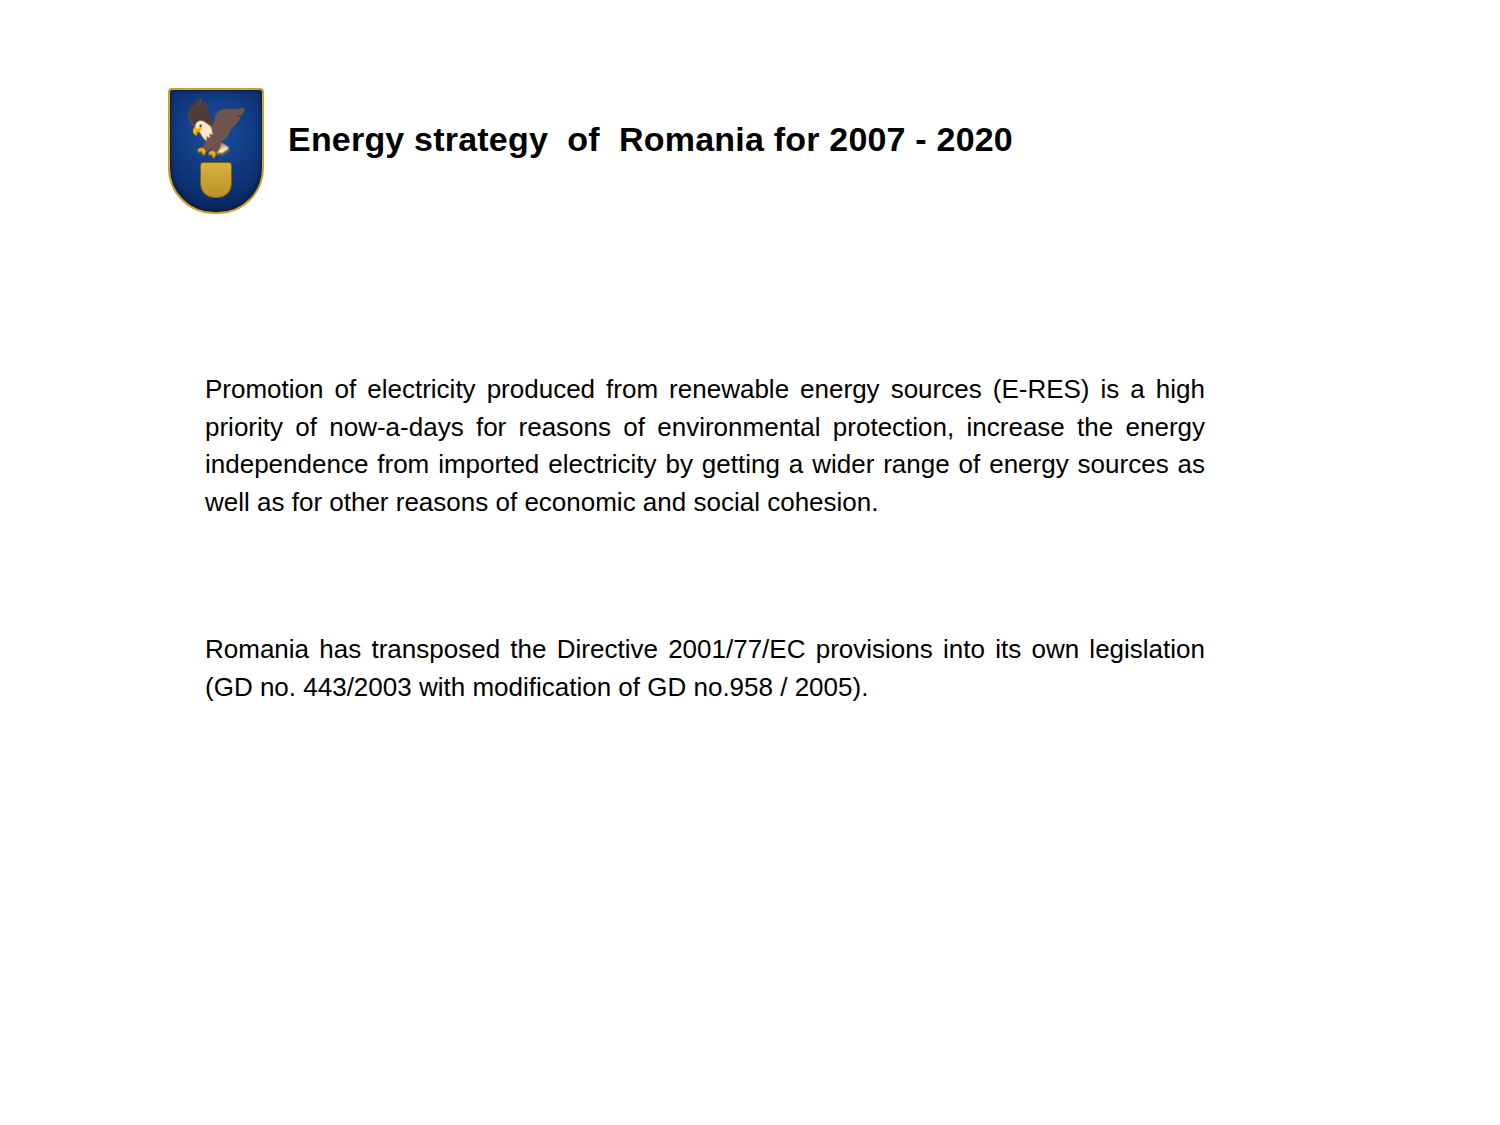🦅
Energy strategy of Romania for 2007 - 2020
Promotion of electricity produced from renewable energy sources (E-RES) is a high priority of now-a-days for reasons of environmental protection, increase the energy independence from imported electricity by getting a wider range of energy sources as well as for other reasons of economic and social cohesion.
Romania has transposed the Directive 2001/77/EC provisions into its own legislation (GD no. 443/2003 with modification of GD no.958 / 2005).